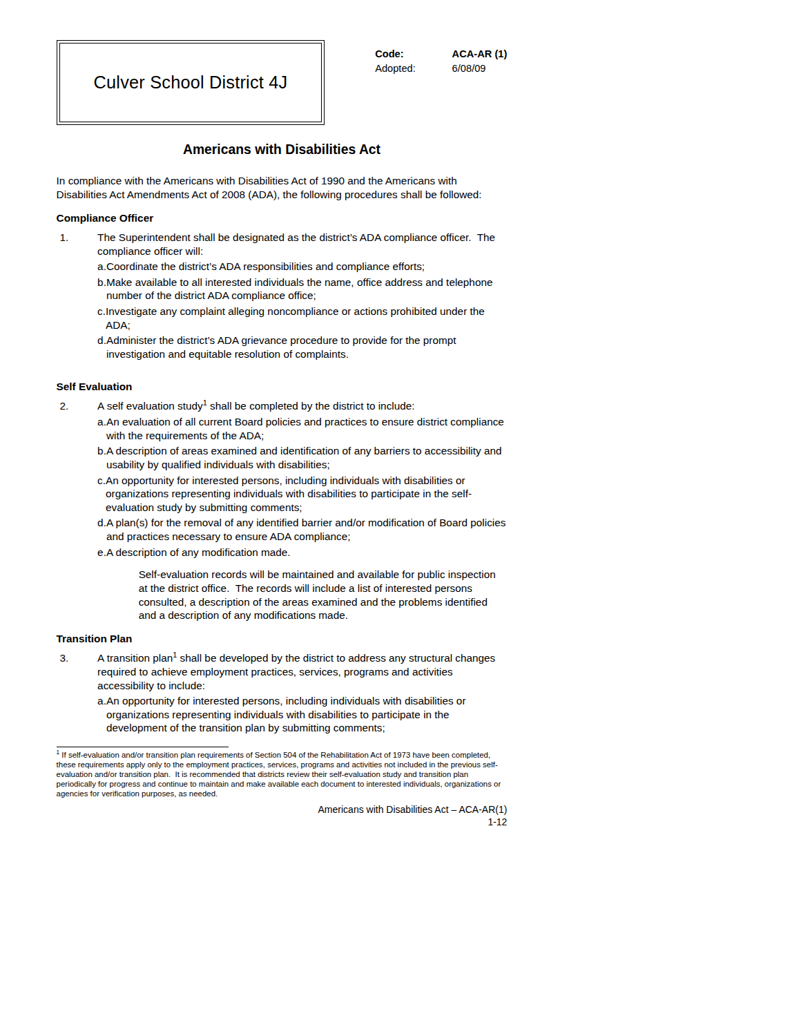Culver School District 4J
| Code: | ACA-AR (1) |
| Adopted: | 6/08/09 |
Americans with Disabilities Act
In compliance with the Americans with Disabilities Act of 1990 and the Americans with Disabilities Act Amendments Act of 2008 (ADA), the following procedures shall be followed:
Compliance Officer
1.
The Superintendent shall be designated as the district’s ADA compliance officer. The compliance officer will:
a.
Coordinate the district’s ADA responsibilities and compliance efforts;
b.
Make available to all interested individuals the name, office address and telephone number of the district ADA compliance office;
c.
Investigate any complaint alleging noncompliance or actions prohibited under the ADA;
d.
Administer the district’s ADA grievance procedure to provide for the prompt investigation and equitable resolution of complaints.
Self Evaluation
2.
A self evaluation study1 shall be completed by the district to include:
a.
An evaluation of all current Board policies and practices to ensure district compliance with the requirements of the ADA;
b.
A description of areas examined and identification of any barriers to accessibility and usability by qualified individuals with disabilities;
c.
An opportunity for interested persons, including individuals with disabilities or organizations representing individuals with disabilities to participate in the self-evaluation study by submitting comments;
d.
A plan(s) for the removal of any identified barrier and/or modification of Board policies and practices necessary to ensure ADA compliance;
e.
A description of any modification made.
Self-evaluation records will be maintained and available for public inspection at the district office. The records will include a list of interested persons consulted, a description of the areas examined and the problems identified and a description of any modifications made.
Transition Plan
3.
A transition plan1 shall be developed by the district to address any structural changes required to achieve employment practices, services, programs and activities accessibility to include:
a.
An opportunity for interested persons, including individuals with disabilities or organizations representing individuals with disabilities to participate in the development of the transition plan by submitting comments;
1 If self-evaluation and/or transition plan requirements of Section 504 of the Rehabilitation Act of 1973 have been completed, these requirements apply only to the employment practices, services, programs and activities not included in the previous self-evaluation and/or transition plan. It is recommended that districts review their self-evaluation study and transition plan periodically for progress and continue to maintain and make available each document to interested individuals, organizations or agencies for verification purposes, as needed.
Americans with Disabilities Act – ACA-AR(1)
1-12